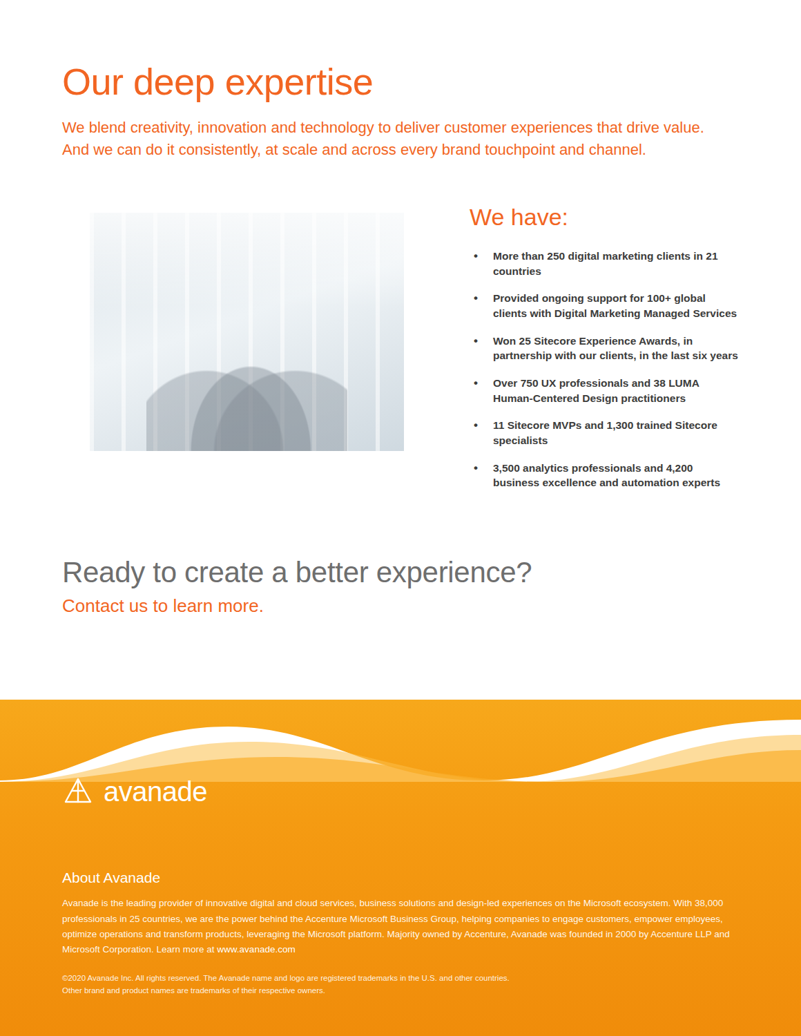Our deep expertise
We blend creativity, innovation and technology to deliver customer experiences that drive value. And we can do it consistently, at scale and across every brand touchpoint and channel.
We have:
More than 250 digital marketing clients in 21 countries
Provided ongoing support for 100+ global clients with Digital Marketing Managed Services
Won 25 Sitecore Experience Awards, in partnership with our clients, in the last six years
Over 750 UX professionals and 38 LUMA Human-Centered Design practitioners
11 Sitecore MVPs and 1,300 trained Sitecore specialists
3,500 analytics professionals and 4,200 business excellence and automation experts
Ready to create a better experience?
Contact us to learn more.
avanade
About Avanade
Avanade is the leading provider of innovative digital and cloud services, business solutions and design-led experiences on the Microsoft ecosystem. With 38,000 professionals in 25 countries, we are the power behind the Accenture Microsoft Business Group, helping companies to engage customers, empower employees, optimize operations and transform products, leveraging the Microsoft platform. Majority owned by Accenture, Avanade was founded in 2000 by Accenture LLP and Microsoft Corporation. Learn more at www.avanade.com
©2020 Avanade Inc. All rights reserved. The Avanade name and logo are registered trademarks in the U.S. and other countries.
Other brand and product names are trademarks of their respective owners.